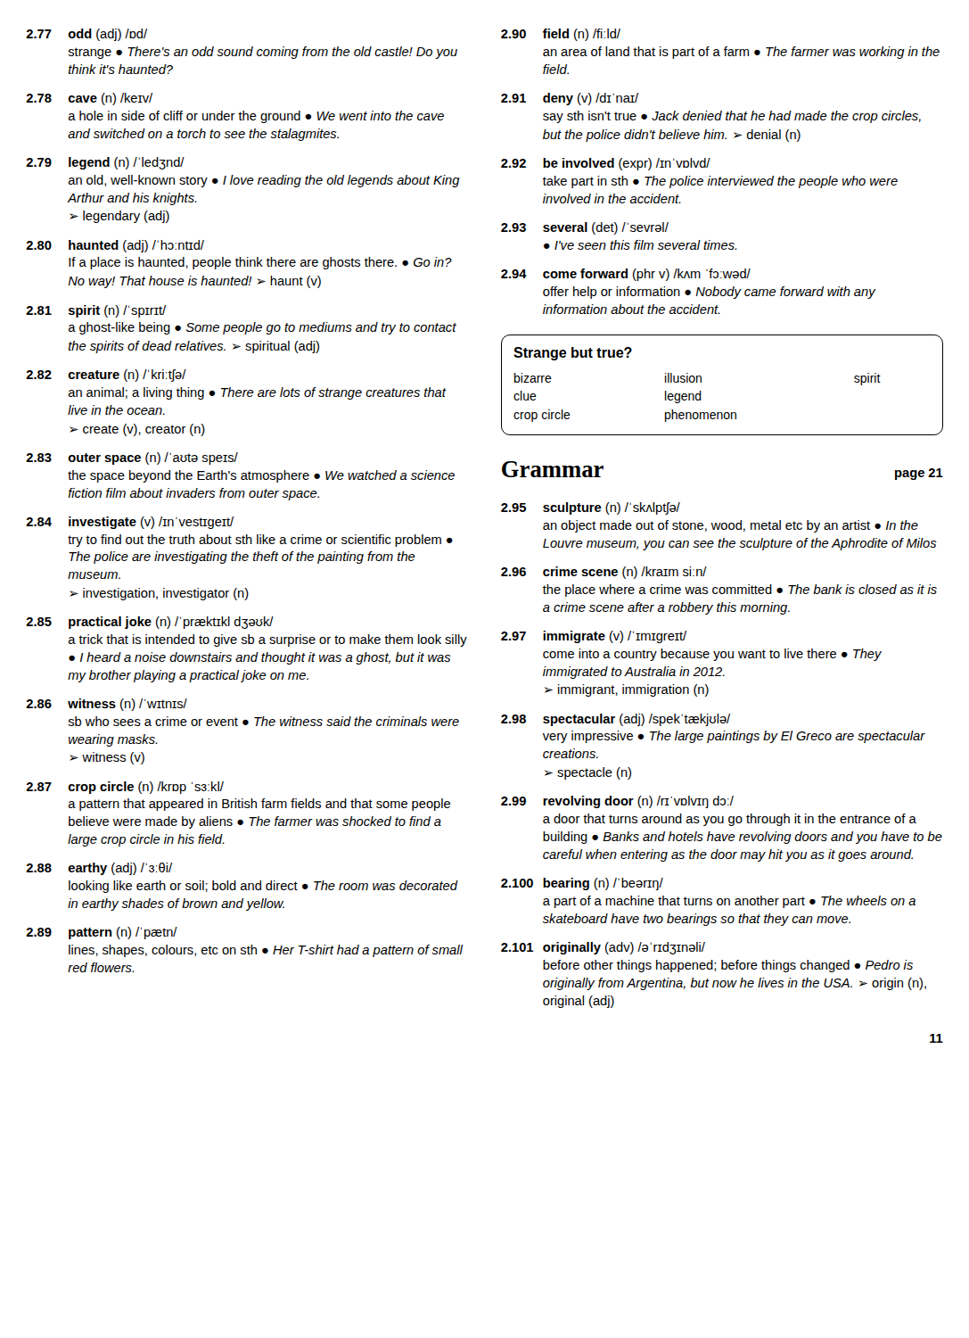2.77
odd (adj) /ɒd/
strange ● There's an odd sound coming from the old castle! Do you think it's haunted?
2.78
cave (n) /keɪv/
a hole in side of cliff or under the ground ● We went into the cave and switched on a torch to see the stalagmites.
2.79
legend (n) /ˈledʒnd/
an old, well-known story ● I love reading the old legends about King Arthur and his knights.
➢ legendary (adj)
2.80
haunted (adj) /ˈhɔːntɪd/
If a place is haunted, people think there are ghosts there. ● Go in? No way! That house is haunted! ➢ haunt (v)
2.81
spirit (n) /ˈspɪrɪt/
a ghost-like being ● Some people go to mediums and try to contact the spirits of dead relatives. ➢ spiritual (adj)
2.82
creature (n) /ˈkriːtʃə/
an animal; a living thing ● There are lots of strange creatures that live in the ocean.
➢ create (v), creator (n)
2.83
outer space (n) /ˈaʊtə speɪs/
the space beyond the Earth's atmosphere ● We watched a science fiction film about invaders from outer space.
2.84
investigate (v) /ɪnˈvestɪgeɪt/
try to find out the truth about sth like a crime or scientific problem ● The police are investigating the theft of the painting from the museum.
➢ investigation, investigator (n)
2.85
practical joke (n) /ˈpræktɪkl dʒəʊk/
a trick that is intended to give sb a surprise or to make them look silly ● I heard a noise downstairs and thought it was a ghost, but it was my brother playing a practical joke on me.
2.86
witness (n) /ˈwɪtnɪs/
sb who sees a crime or event ● The witness said the criminals were wearing masks.
➢ witness (v)
2.87
crop circle (n) /krɒp ˈsɜːkl/
a pattern that appeared in British farm fields and that some people believe were made by aliens ● The farmer was shocked to find a large crop circle in his field.
2.88
earthy (adj) /ˈɜːθi/
looking like earth or soil; bold and direct ● The room was decorated in earthy shades of brown and yellow.
2.89
pattern (n) /ˈpætn/
lines, shapes, colours, etc on sth ● Her T-shirt had a pattern of small red flowers.
2.90
field (n) /fiːld/
an area of land that is part of a farm ● The farmer was working in the field.
2.91
deny (v) /dɪˈnaɪ/
say sth isn't true ● Jack denied that he had made the crop circles, but the police didn't believe him. ➢ denial (n)
2.92
be involved (expr) /ɪnˈvɒlvd/
take part in sth ● The police interviewed the people who were involved in the accident.
2.93
several (det) /ˈsevrəl/
● I've seen this film several times.
2.94
come forward (phr v) /kʌm ˈfɔːwəd/
offer help or information ● Nobody came forward with any information about the accident.
Strange but true?
| bizarre | illusion | spirit |
| clue | legend | |
| crop circle | phenomenon | |
Grammar page 21
2.95
sculpture (n) /ˈskʌlptʃə/
an object made out of stone, wood, metal etc by an artist ● In the Louvre museum, you can see the sculpture of the Aphrodite of Milos
2.96
crime scene (n) /kraɪm siːn/
the place where a crime was committed ● The bank is closed as it is a crime scene after a robbery this morning.
2.97
immigrate (v) /ˈɪmɪgreɪt/
come into a country because you want to live there ● They immigrated to Australia in 2012.
➢ immigrant, immigration (n)
2.98
spectacular (adj) /spekˈtækjʊlə/
very impressive ● The large paintings by El Greco are spectacular creations.
➢ spectacle (n)
2.99
revolving door (n) /rɪˈvɒlvɪŋ dɔː/
a door that turns around as you go through it in the entrance of a building ● Banks and hotels have revolving doors and you have to be careful when entering as the door may hit you as it goes around.
2.100
bearing (n) /ˈbeərɪŋ/
a part of a machine that turns on another part ● The wheels on a skateboard have two bearings so that they can move.
2.101
originally (adv) /əˈrɪdʒɪnəli/
before other things happened; before things changed ● Pedro is originally from Argentina, but now he lives in the USA. ➢ origin (n), original (adj)
11